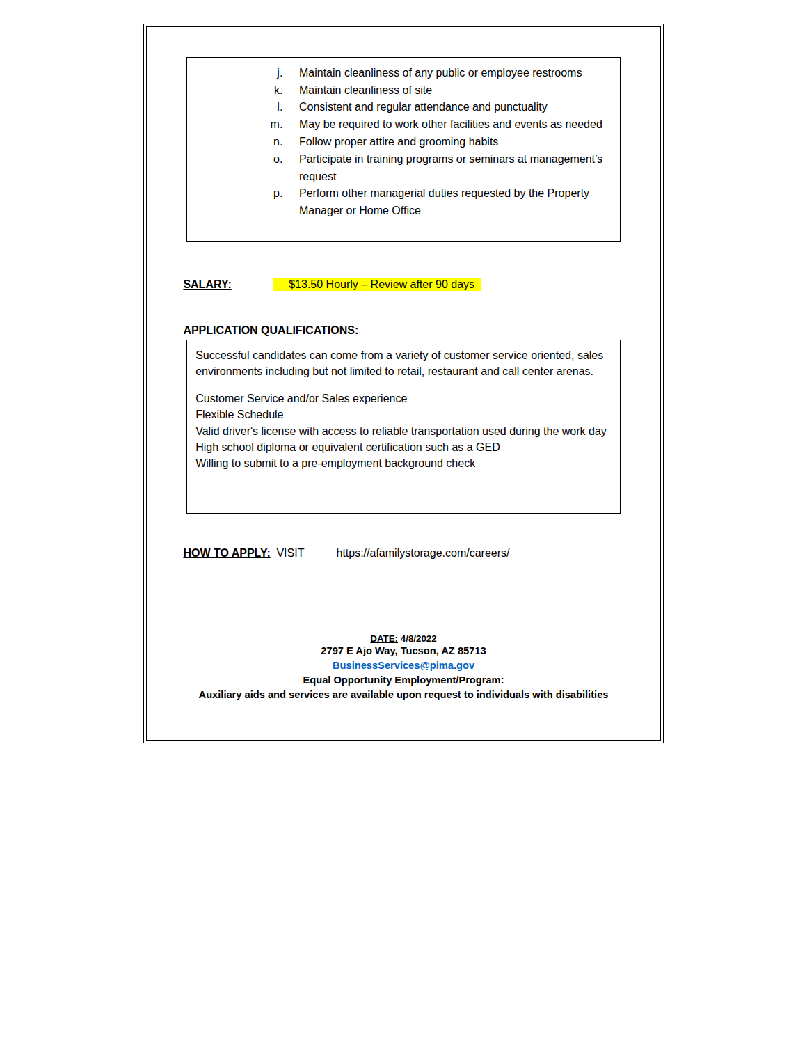Maintain cleanliness of any public or employee restrooms
Maintain cleanliness of site
Consistent and regular attendance and punctuality
May be required to work other facilities and events as needed
Follow proper attire and grooming habits
Participate in training programs or seminars at management’s request
Perform other managerial duties requested by the Property Manager or Home Office
SALARY: $13.50 Hourly – Review after 90 days
APPLICATION QUALIFICATIONS:
Successful candidates can come from a variety of customer service oriented, sales environments including but not limited to retail, restaurant and call center arenas.
Customer Service and/or Sales experience
Flexible Schedule
Valid driver's license with access to reliable transportation used during the work day
High school diploma or equivalent certification such as a GED
Willing to submit to a pre-employment background check
HOW TO APPLY: VISIT https://afamilystorage.com/careers/
DATE: 4/8/2022
2797 E Ajo Way, Tucson, AZ 85713
BusinessServices@pima.gov
Equal Opportunity Employment/Program:
Auxiliary aids and services are available upon request to individuals with disabilities